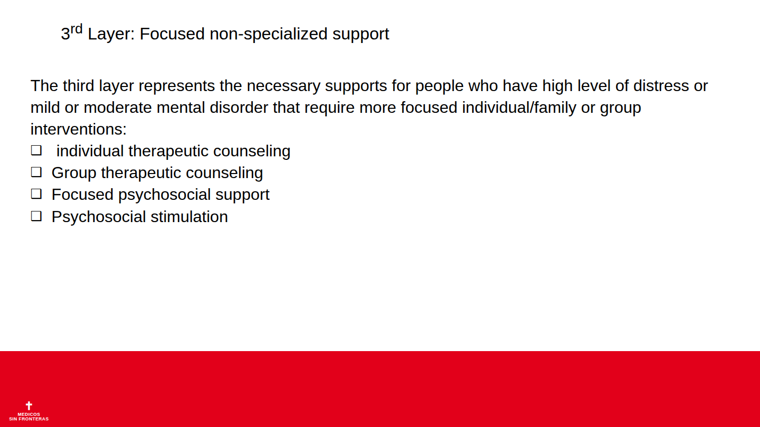3rd Layer: Focused non-specialized support
The third layer represents the necessary supports for people who have high level of distress or mild or moderate mental disorder that require more focused individual/family or group interventions:
individual therapeutic counseling
Group therapeutic counseling
Focused psychosocial support
Psychosocial stimulation
✝MEDICOS
SIN FRONTERAS